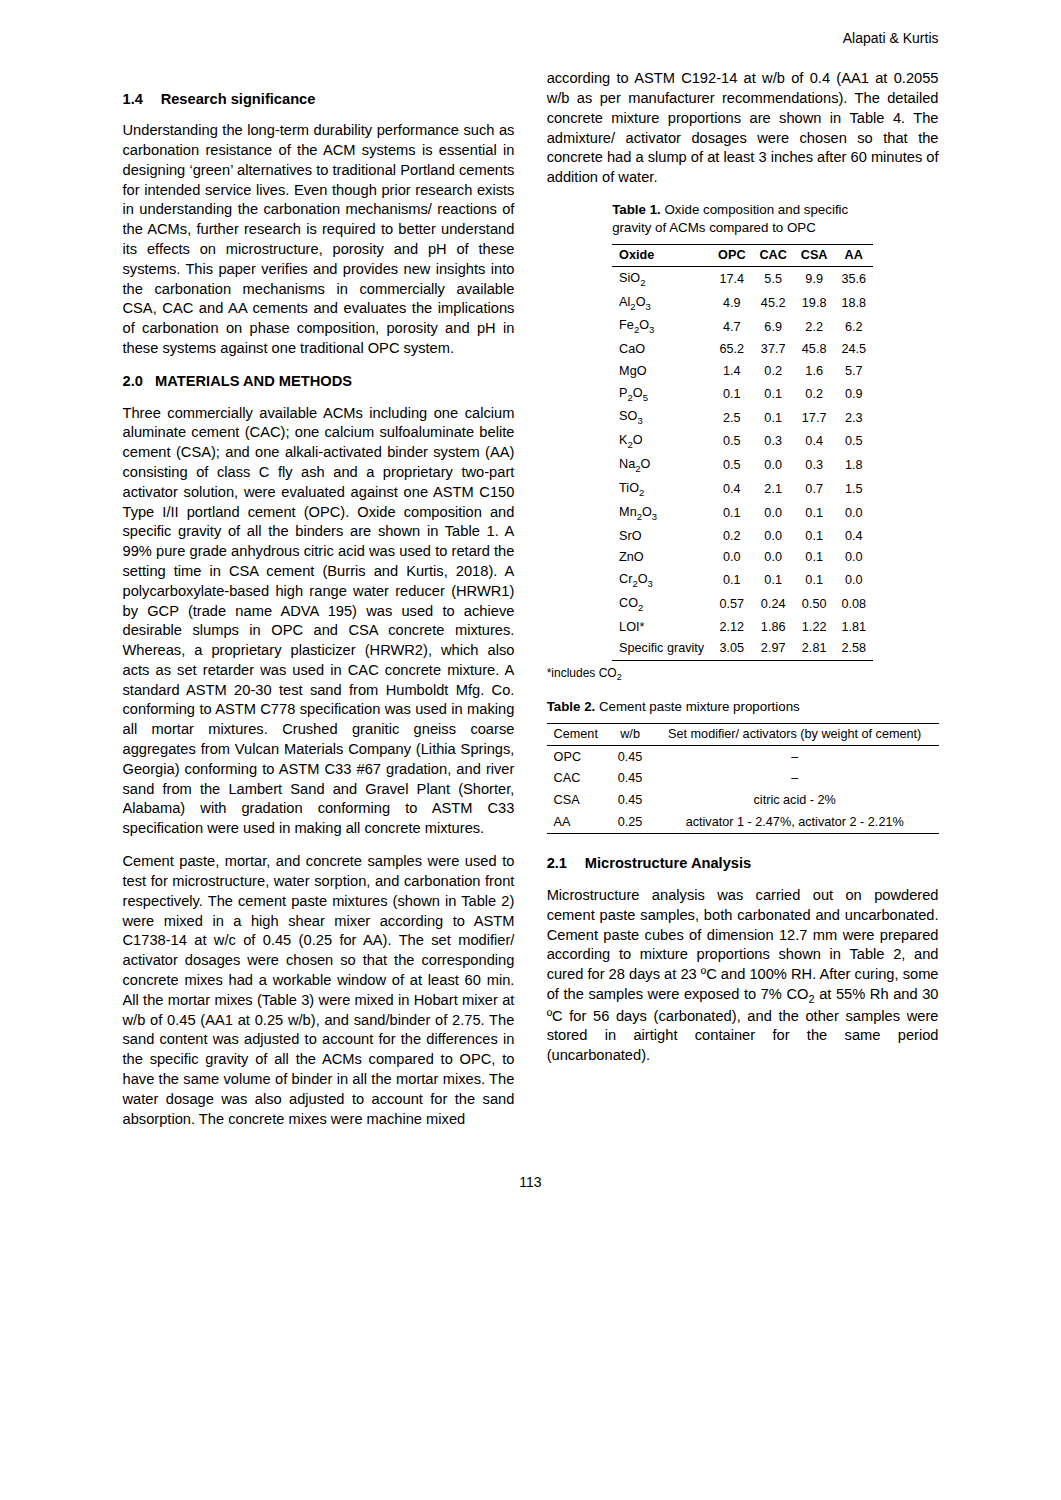Alapati & Kurtis
1.4 Research significance
Understanding the long-term durability performance such as carbonation resistance of the ACM systems is essential in designing ‘green’ alternatives to traditional Portland cements for intended service lives. Even though prior research exists in understanding the carbonation mechanisms/ reactions of the ACMs, further research is required to better understand its effects on microstructure, porosity and pH of these systems. This paper verifies and provides new insights into the carbonation mechanisms in commercially available CSA, CAC and AA cements and evaluates the implications of carbonation on phase composition, porosity and pH in these systems against one traditional OPC system.
2.0 MATERIALS AND METHODS
Three commercially available ACMs including one calcium aluminate cement (CAC); one calcium sulfoaluminate belite cement (CSA); and one alkali-activated binder system (AA) consisting of class C fly ash and a proprietary two-part activator solution, were evaluated against one ASTM C150 Type I/II portland cement (OPC). Oxide composition and specific gravity of all the binders are shown in Table 1. A 99% pure grade anhydrous citric acid was used to retard the setting time in CSA cement (Burris and Kurtis, 2018). A polycarboxylate-based high range water reducer (HRWR1) by GCP (trade name ADVA 195) was used to achieve desirable slumps in OPC and CSA concrete mixtures. Whereas, a proprietary plasticizer (HRWR2), which also acts as set retarder was used in CAC concrete mixture. A standard ASTM 20-30 test sand from Humboldt Mfg. Co. conforming to ASTM C778 specification was used in making all mortar mixtures. Crushed granitic gneiss coarse aggregates from Vulcan Materials Company (Lithia Springs, Georgia) conforming to ASTM C33 #67 gradation, and river sand from the Lambert Sand and Gravel Plant (Shorter, Alabama) with gradation conforming to ASTM C33 specification were used in making all concrete mixtures.
Cement paste, mortar, and concrete samples were used to test for microstructure, water sorption, and carbonation front respectively. The cement paste mixtures (shown in Table 2) were mixed in a high shear mixer according to ASTM C1738-14 at w/c of 0.45 (0.25 for AA). The set modifier/ activator dosages were chosen so that the corresponding concrete mixes had a workable window of at least 60 min. All the mortar mixes (Table 3) were mixed in Hobart mixer at w/b of 0.45 (AA1 at 0.25 w/b), and sand/binder of 2.75. The sand content was adjusted to account for the differences in the specific gravity of all the ACMs compared to OPC, to have the same volume of binder in all the mortar mixes. The water dosage was also adjusted to account for the sand absorption. The concrete mixes were machine mixed
according to ASTM C192-14 at w/b of 0.4 (AA1 at 0.2055 w/b as per manufacturer recommendations). The detailed concrete mixture proportions are shown in Table 4. The admixture/ activator dosages were chosen so that the concrete had a slump of at least 3 inches after 60 minutes of addition of water.
Table 1. Oxide composition and specific gravity of ACMs compared to OPC
| Oxide | OPC | CAC | CSA | AA |
| --- | --- | --- | --- | --- |
| SiO 2 | 17.4 | 5.5 | 9.9 | 35.6 |
| Al 2 O 3 | 4.9 | 45.2 | 19.8 | 18.8 |
| Fe 2 O 3 | 4.7 | 6.9 | 2.2 | 6.2 |
| CaO | 65.2 | 37.7 | 45.8 | 24.5 |
| MgO | 1.4 | 0.2 | 1.6 | 5.7 |
| P 2 O 5 | 0.1 | 0.1 | 0.2 | 0.9 |
| SO 3 | 2.5 | 0.1 | 17.7 | 2.3 |
| K 2 O | 0.5 | 0.3 | 0.4 | 0.5 |
| Na 2 O | 0.5 | 0.0 | 0.3 | 1.8 |
| TiO 2 | 0.4 | 2.1 | 0.7 | 1.5 |
| Mn 2 O 3 | 0.1 | 0.0 | 0.1 | 0.0 |
| SrO | 0.2 | 0.0 | 0.1 | 0.4 |
| ZnO | 0.0 | 0.0 | 0.1 | 0.0 |
| Cr 2 O 3 | 0.1 | 0.1 | 0.1 | 0.0 |
| CO 2 | 0.57 | 0.24 | 0.50 | 0.08 |
| LOI* | 2.12 | 1.86 | 1.22 | 1.81 |
| Specific gravity | 3.05 | 2.97 | 2.81 | 2.58 |
*includes CO2
Table 2. Cement paste mixture proportions
| Cement | w/b | Set modifier/ activators (by weight of cement) |
| --- | --- | --- |
| OPC | 0.45 | – |
| CAC | 0.45 | – |
| CSA | 0.45 | citric acid - 2% |
| AA | 0.25 | activator 1 - 2.47%, activator 2 - 2.21% |
2.1 Microstructure Analysis
Microstructure analysis was carried out on powdered cement paste samples, both carbonated and uncarbonated. Cement paste cubes of dimension 12.7 mm were prepared according to mixture proportions shown in Table 2, and cured for 28 days at 23 ºC and 100% RH. After curing, some of the samples were exposed to 7% CO2 at 55% Rh and 30 ºC for 56 days (carbonated), and the other samples were stored in airtight container for the same period (uncarbonated).
113